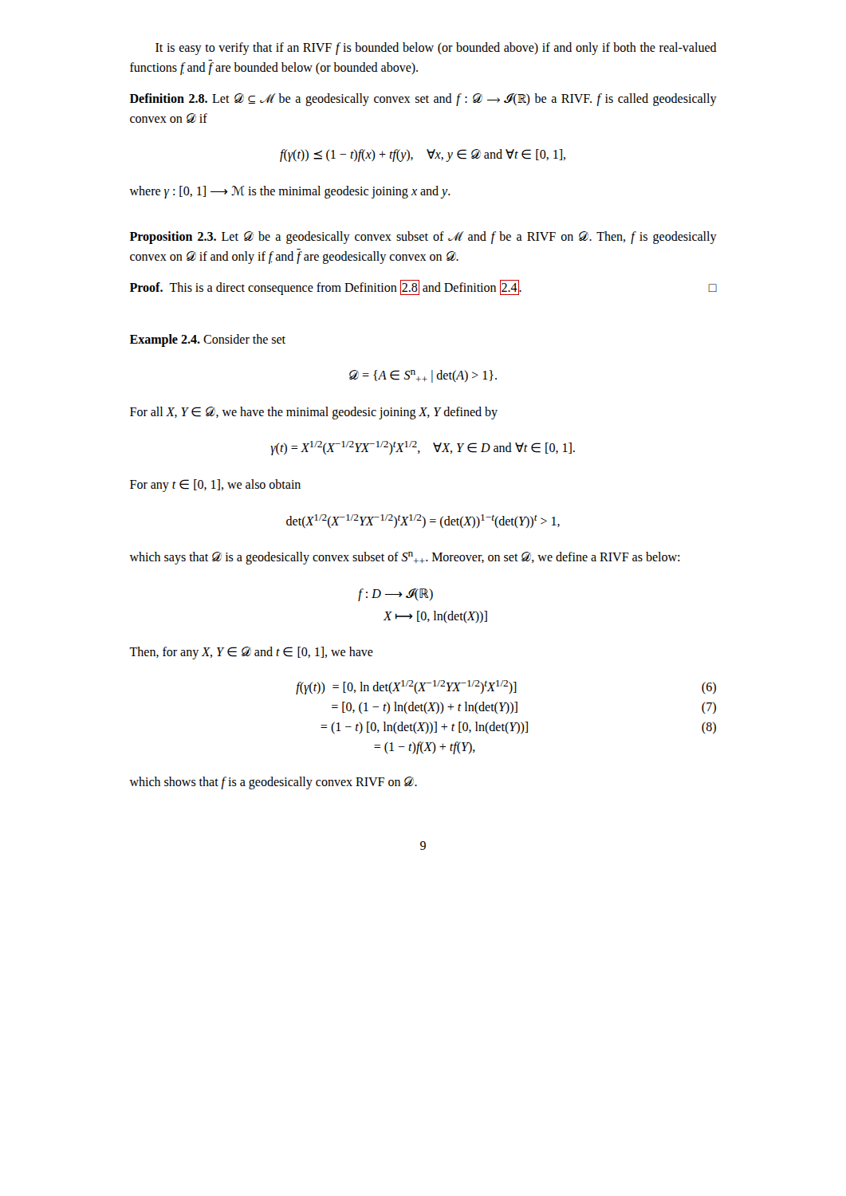It is easy to verify that if an RIVF f is bounded below (or bounded above) if and only if both the real-valued functions f and f are bounded below (or bounded above).
Definition 2.8. Let 𝒟 ⊆ ℳ be a geodesically convex set and f : 𝒟 ⟶ 𝓘(ℝ) be a RIVF. f is called geodesically convex on 𝒟 if
f(γ(t)) ⪯ (1 − t)f(x) + tf(y), ∀x, y ∈ 𝒟 and ∀t ∈ [0, 1],
where γ : [0, 1] ⟶ ℳ is the minimal geodesic joining x and y.
Proposition 2.3. Let 𝒟 be a geodesically convex subset of ℳ and f be a RIVF on 𝒟. Then, f is geodesically convex on 𝒟 if and only if f and f are geodesically convex on 𝒟.
Proof. This is a direct consequence from Definition 2.8 and Definition 2.4. □
Example 2.4. Consider the set
𝒟 = {A ∈ Sn++ | det(A) > 1}.
For all X, Y ∈ 𝒟, we have the minimal geodesic joining X, Y defined by
γ(t) = X1/2(X−1/2YX−1/2)tX1/2, ∀X, Y ∈ D and ∀t ∈ [0, 1].
For any t ∈ [0, 1], we also obtain
det(X1/2(X−1/2YX−1/2)tX1/2) = (det(X))1−t(det(Y))t > 1,
which says that 𝒟 is a geodesically convex subset of Sn++. Moreover, on set 𝒟, we define a RIVF as below:
| f : D ⟶ 𝓘(ℝ) |
| X ⟼ [0, ln(det( X ))] |
Then, for any X, Y ∈ 𝒟 and t ∈ [0, 1], we have
f(γ(t))
= [0, ln det(X1/2(X−1/2YX−1/2)tX1/2)]
(6)
= [0, (1 − t) ln(det(X)) + t ln(det(Y))]
(7)
= (1 − t) [0, ln(det(X))] + t [0, ln(det(Y))]
(8)
= (1 − t)f(X) + tf(Y),
which shows that f is a geodesically convex RIVF on 𝒟.
9